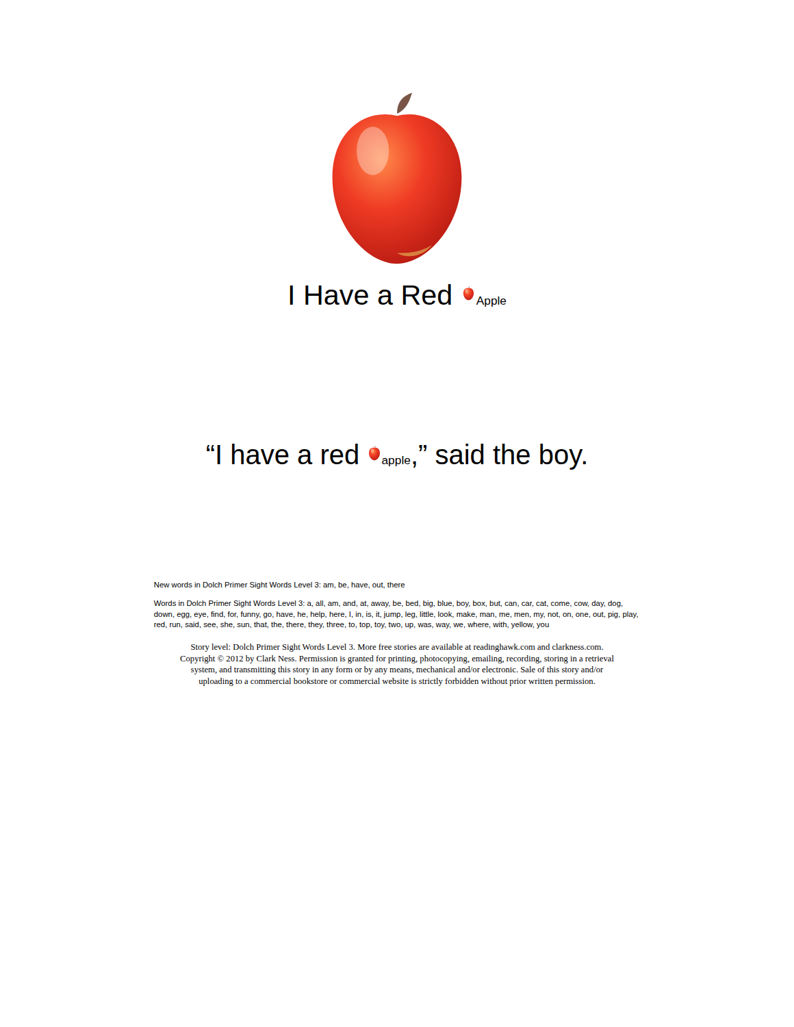I Have a Red Apple
“I have a red apple,” said the boy.
New words in Dolch Primer Sight Words Level 3: am, be, have, out, there
Words in Dolch Primer Sight Words Level 3: a, all, am, and, at, away, be, bed, big, blue, boy, box, but, can, car, cat, come, cow, day, dog, down, egg, eye, find, for, funny, go, have, he, help, here, I, in, is, it, jump, leg, little, look, make, man, me, men, my, not, on, one, out, pig, play, red, run, said, see, she, sun, that, the, there, they, three, to, top, toy, two, up, was, way, we, where, with, yellow, you
Story level: Dolch Primer Sight Words Level 3. More free stories are available at readinghawk.com and clarkness.com.
Copyright © 2012 by Clark Ness. Permission is granted for printing, photocopying, emailing, recording, storing in a retrieval system, and transmitting this story in any form or by any means, mechanical and/or electronic. Sale of this story and/or uploading to a commercial bookstore or commercial website is strictly forbidden without prior written permission.